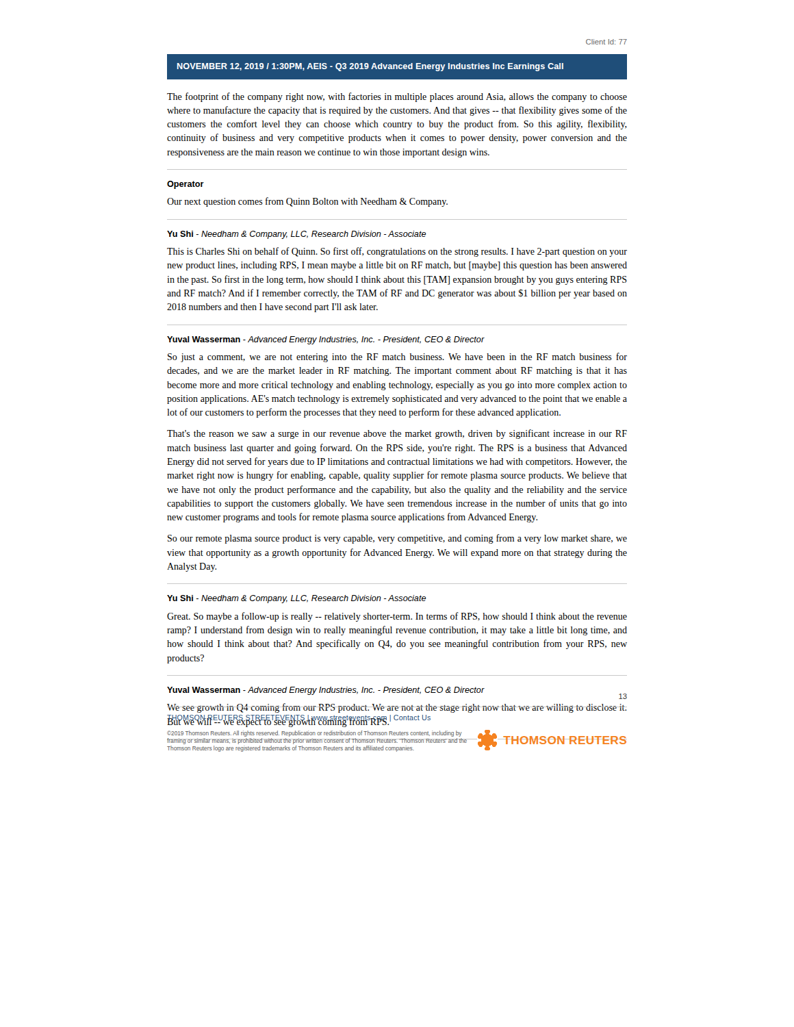Client Id: 77
NOVEMBER 12, 2019 / 1:30PM, AEIS - Q3 2019 Advanced Energy Industries Inc Earnings Call
The footprint of the company right now, with factories in multiple places around Asia, allows the company to choose where to manufacture the capacity that is required by the customers. And that gives -- that flexibility gives some of the customers the comfort level they can choose which country to buy the product from. So this agility, flexibility, continuity of business and very competitive products when it comes to power density, power conversion and the responsiveness are the main reason we continue to win those important design wins.
Operator
Our next question comes from Quinn Bolton with Needham & Company.
Yu Shi - Needham & Company, LLC, Research Division - Associate
This is Charles Shi on behalf of Quinn. So first off, congratulations on the strong results. I have 2-part question on your new product lines, including RPS, I mean maybe a little bit on RF match, but [maybe] this question has been answered in the past. So first in the long term, how should I think about this [TAM] expansion brought by you guys entering RPS and RF match? And if I remember correctly, the TAM of RF and DC generator was about $1 billion per year based on 2018 numbers and then I have second part I'll ask later.
Yuval Wasserman - Advanced Energy Industries, Inc. - President, CEO & Director
So just a comment, we are not entering into the RF match business. We have been in the RF match business for decades, and we are the market leader in RF matching. The important comment about RF matching is that it has become more and more critical technology and enabling technology, especially as you go into more complex action to position applications. AE's match technology is extremely sophisticated and very advanced to the point that we enable a lot of our customers to perform the processes that they need to perform for these advanced application.
That's the reason we saw a surge in our revenue above the market growth, driven by significant increase in our RF match business last quarter and going forward. On the RPS side, you're right. The RPS is a business that Advanced Energy did not served for years due to IP limitations and contractual limitations we had with competitors. However, the market right now is hungry for enabling, capable, quality supplier for remote plasma source products. We believe that we have not only the product performance and the capability, but also the quality and the reliability and the service capabilities to support the customers globally. We have seen tremendous increase in the number of units that go into new customer programs and tools for remote plasma source applications from Advanced Energy.
So our remote plasma source product is very capable, very competitive, and coming from a very low market share, we view that opportunity as a growth opportunity for Advanced Energy. We will expand more on that strategy during the Analyst Day.
Yu Shi - Needham & Company, LLC, Research Division - Associate
Great. So maybe a follow-up is really -- relatively shorter-term. In terms of RPS, how should I think about the revenue ramp? I understand from design win to really meaningful revenue contribution, it may take a little bit long time, and how should I think about that? And specifically on Q4, do you see meaningful contribution from your RPS, new products?
Yuval Wasserman - Advanced Energy Industries, Inc. - President, CEO & Director
We see growth in Q4 coming from our RPS product. We are not at the stage right now that we are willing to disclose it. But we will -- we expect to see growth coming from RPS.
13
THOMSON REUTERS STREETEVENTS | www.streetevents.com | Contact Us
©2019 Thomson Reuters. All rights reserved. Republication or redistribution of Thomson Reuters content, including by framing or similar means, is prohibited without the prior written consent of Thomson Reuters. 'Thomson Reuters' and the Thomson Reuters logo are registered trademarks of Thomson Reuters and its affiliated companies.
THOMSON REUTERS